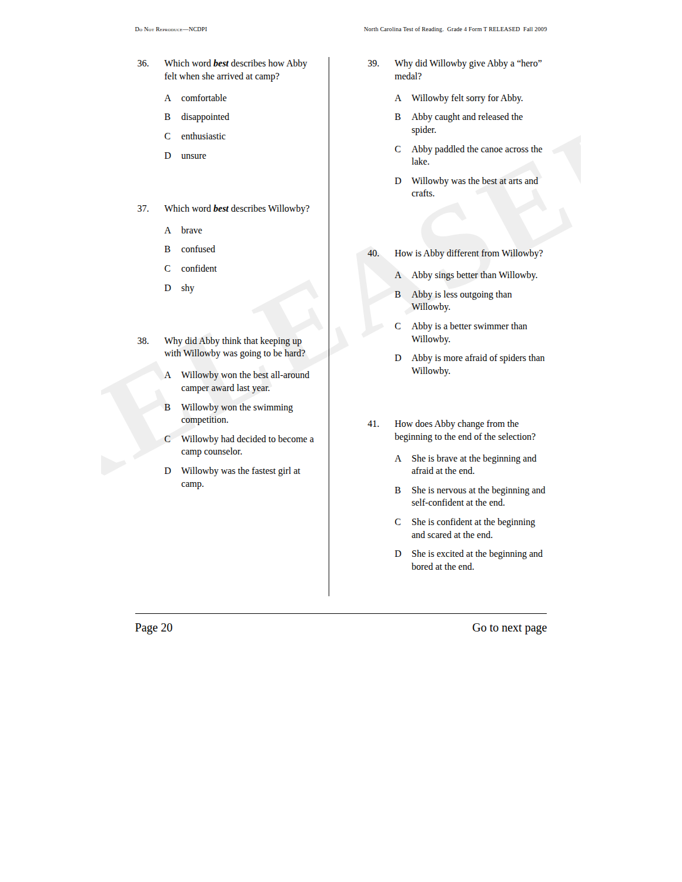Do Not Reproduce—NCDPI
North Carolina Test of Reading. Grade 4 Form T RELEASED Fall 2009
RELEASED
36.
Which word best describes how Abby felt when she arrived at camp?
Acomfortable
Bdisappointed
Centhusiastic
Dunsure
37.
Which word best describes Willowby?
Abrave
Bconfused
Cconfident
Dshy
38.
Why did Abby think that keeping up with Willowby was going to be hard?
AWillowby won the best all-around camper award last year.
BWillowby won the swimming competition.
CWillowby had decided to become a camp counselor.
DWillowby was the fastest girl at camp.
39.
Why did Willowby give Abby a “hero” medal?
AWillowby felt sorry for Abby.
BAbby caught and released the spider.
CAbby paddled the canoe across the lake.
DWillowby was the best at arts and crafts.
40.
How is Abby different from Willowby?
AAbby sings better than Willowby.
BAbby is less outgoing than Willowby.
CAbby is a better swimmer than Willowby.
DAbby is more afraid of spiders than Willowby.
41.
How does Abby change from the beginning to the end of the selection?
AShe is brave at the beginning and afraid at the end.
BShe is nervous at the beginning and self-confident at the end.
CShe is confident at the beginning and scared at the end.
DShe is excited at the beginning and bored at the end.
Page 20
Go to next page